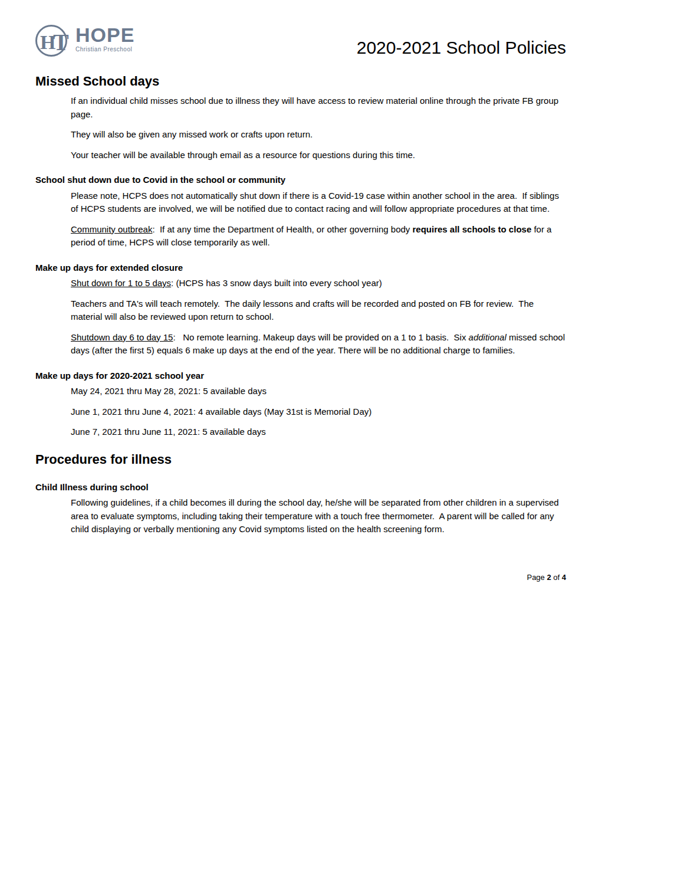H
T
HOPE
Christian Preschool
2020-2021 School Policies
Missed School days
If an individual child misses school due to illness they will have access to review material online through the private FB group page.
They will also be given any missed work or crafts upon return.
Your teacher will be available through email as a resource for questions during this time.
School shut down due to Covid in the school or community
Please note, HCPS does not automatically shut down if there is a Covid-19 case within another school in the area. If siblings of HCPS students are involved, we will be notified due to contact racing and will follow appropriate procedures at that time.
Community outbreak: If at any time the Department of Health, or other governing body requires all schools to close for a period of time, HCPS will close temporarily as well.
Make up days for extended closure
Shut down for 1 to 5 days: (HCPS has 3 snow days built into every school year)
Teachers and TA's will teach remotely. The daily lessons and crafts will be recorded and posted on FB for review. The material will also be reviewed upon return to school.
Shutdown day 6 to day 15: No remote learning. Makeup days will be provided on a 1 to 1 basis. Six additional missed school days (after the first 5) equals 6 make up days at the end of the year. There will be no additional charge to families.
Make up days for 2020-2021 school year
May 24, 2021 thru May 28, 2021: 5 available days
June 1, 2021 thru June 4, 2021: 4 available days (May 31st is Memorial Day)
June 7, 2021 thru June 11, 2021: 5 available days
Procedures for illness
Child Illness during school
Following guidelines, if a child becomes ill during the school day, he/she will be separated from other children in a supervised area to evaluate symptoms, including taking their temperature with a touch free thermometer. A parent will be called for any child displaying or verbally mentioning any Covid symptoms listed on the health screening form.
Page 2 of 4